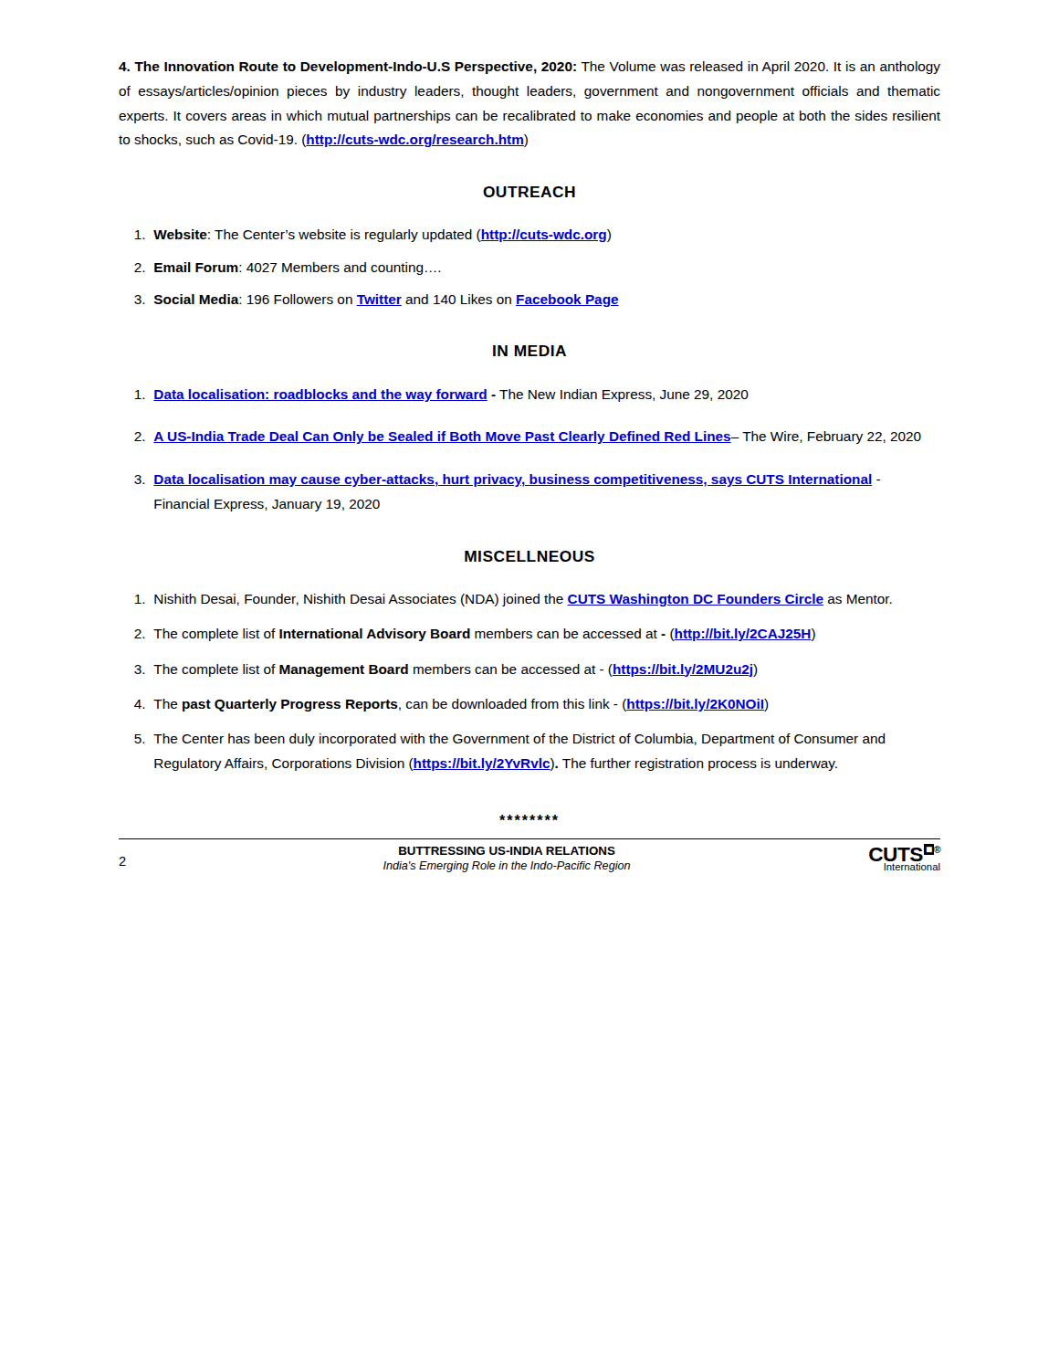4. The Innovation Route to Development-Indo-U.S Perspective, 2020: The Volume was released in April 2020. It is an anthology of essays/articles/opinion pieces by industry leaders, thought leaders, government and nongovernment officials and thematic experts. It covers areas in which mutual partnerships can be recalibrated to make economies and people at both the sides resilient to shocks, such as Covid-19. (http://cuts-wdc.org/research.htm)
OUTREACH
Website: The Center’s website is regularly updated (http://cuts-wdc.org)
Email Forum: 4027 Members and counting….
Social Media: 196 Followers on Twitter and 140 Likes on Facebook Page
IN MEDIA
Data localisation: roadblocks and the way forward - The New Indian Express, June 29, 2020
A US-India Trade Deal Can Only be Sealed if Both Move Past Clearly Defined Red Lines– The Wire, February 22, 2020
Data localisation may cause cyber-attacks, hurt privacy, business competitiveness, says CUTS International - Financial Express, January 19, 2020
MISCELLNEOUS
Nishith Desai, Founder, Nishith Desai Associates (NDA) joined the CUTS Washington DC Founders Circle as Mentor.
The complete list of International Advisory Board members can be accessed at - (http://bit.ly/2CAJ25H)
The complete list of Management Board members can be accessed at - (https://bit.ly/2MU2u2j)
The past Quarterly Progress Reports, can be downloaded from this link - (https://bit.ly/2K0NOiI)
The Center has been duly incorporated with the Government of the District of Columbia, Department of Consumer and Regulatory Affairs, Corporations Division (https://bit.ly/2YvRvlc). The further registration process is underway.
********
2
BUTTRESSING US-INDIA RELATIONS
India's Emerging Role in the Indo-Pacific Region
CUTS■® International